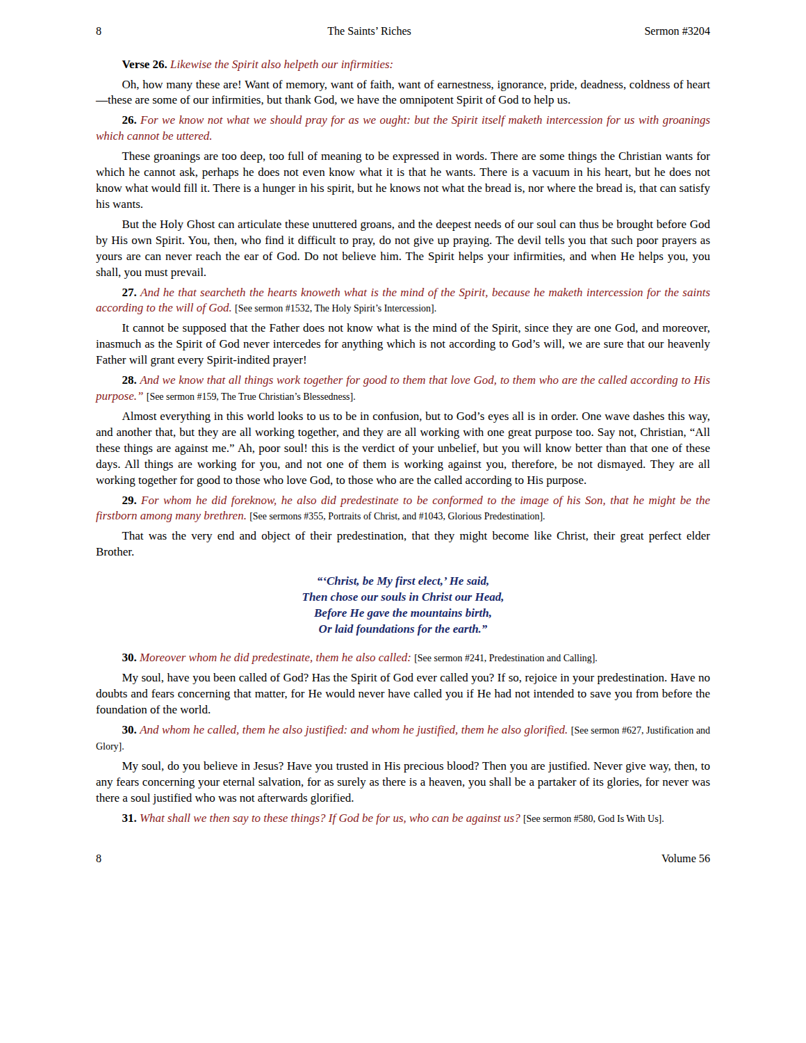8 The Saints’ Riches Sermon #3204
Verse 26. Likewise the Spirit also helpeth our infirmities:
Oh, how many these are! Want of memory, want of faith, want of earnestness, ignorance, pride, deadness, coldness of heart—these are some of our infirmities, but thank God, we have the omnipotent Spirit of God to help us.
26. For we know not what we should pray for as we ought: but the Spirit itself maketh intercession for us with groanings which cannot be uttered.
These groanings are too deep, too full of meaning to be expressed in words. There are some things the Christian wants for which he cannot ask, perhaps he does not even know what it is that he wants. There is a vacuum in his heart, but he does not know what would fill it. There is a hunger in his spirit, but he knows not what the bread is, nor where the bread is, that can satisfy his wants.
But the Holy Ghost can articulate these unuttered groans, and the deepest needs of our soul can thus be brought before God by His own Spirit. You, then, who find it difficult to pray, do not give up praying. The devil tells you that such poor prayers as yours are can never reach the ear of God. Do not believe him. The Spirit helps your infirmities, and when He helps you, you shall, you must prevail.
27. And he that searcheth the hearts knoweth what is the mind of the Spirit, because he maketh intercession for the saints according to the will of God. [See sermon #1532, The Holy Spirit’s Intercession].
It cannot be supposed that the Father does not know what is the mind of the Spirit, since they are one God, and moreover, inasmuch as the Spirit of God never intercedes for anything which is not according to God’s will, we are sure that our heavenly Father will grant every Spirit-indited prayer!
28. And we know that all things work together for good to them that love God, to them who are the called according to His purpose.” [See sermon #159, The True Christian’s Blessedness].
Almost everything in this world looks to us to be in confusion, but to God’s eyes all is in order. One wave dashes this way, and another that, but they are all working together, and they are all working with one great purpose too. Say not, Christian, “All these things are against me.” Ah, poor soul! this is the verdict of your unbelief, but you will know better than that one of these days. All things are working for you, and not one of them is working against you, therefore, be not dismayed. They are all working together for good to those who love God, to those who are the called according to His purpose.
29. For whom he did foreknow, he also did predestinate to be conformed to the image of his Son, that he might be the firstborn among many brethren. [See sermons #355, Portraits of Christ, and #1043, Glorious Predestination].
That was the very end and object of their predestination, that they might become like Christ, their great perfect elder Brother.
“‘Christ, be My first elect,’ He said,
Then chose our souls in Christ our Head,
Before He gave the mountains birth,
Or laid foundations for the earth.”
30. Moreover whom he did predestinate, them he also called: [See sermon #241, Predestination and Calling].
My soul, have you been called of God? Has the Spirit of God ever called you? If so, rejoice in your predestination. Have no doubts and fears concerning that matter, for He would never have called you if He had not intended to save you from before the foundation of the world.
30. And whom he called, them he also justified: and whom he justified, them he also glorified. [See sermon #627, Justification and Glory].
My soul, do you believe in Jesus? Have you trusted in His precious blood? Then you are justified. Never give way, then, to any fears concerning your eternal salvation, for as surely as there is a heaven, you shall be a partaker of its glories, for never was there a soul justified who was not afterwards glorified.
31. What shall we then say to these things? If God be for us, who can be against us? [See sermon #580, God Is With Us].
8 Volume 56